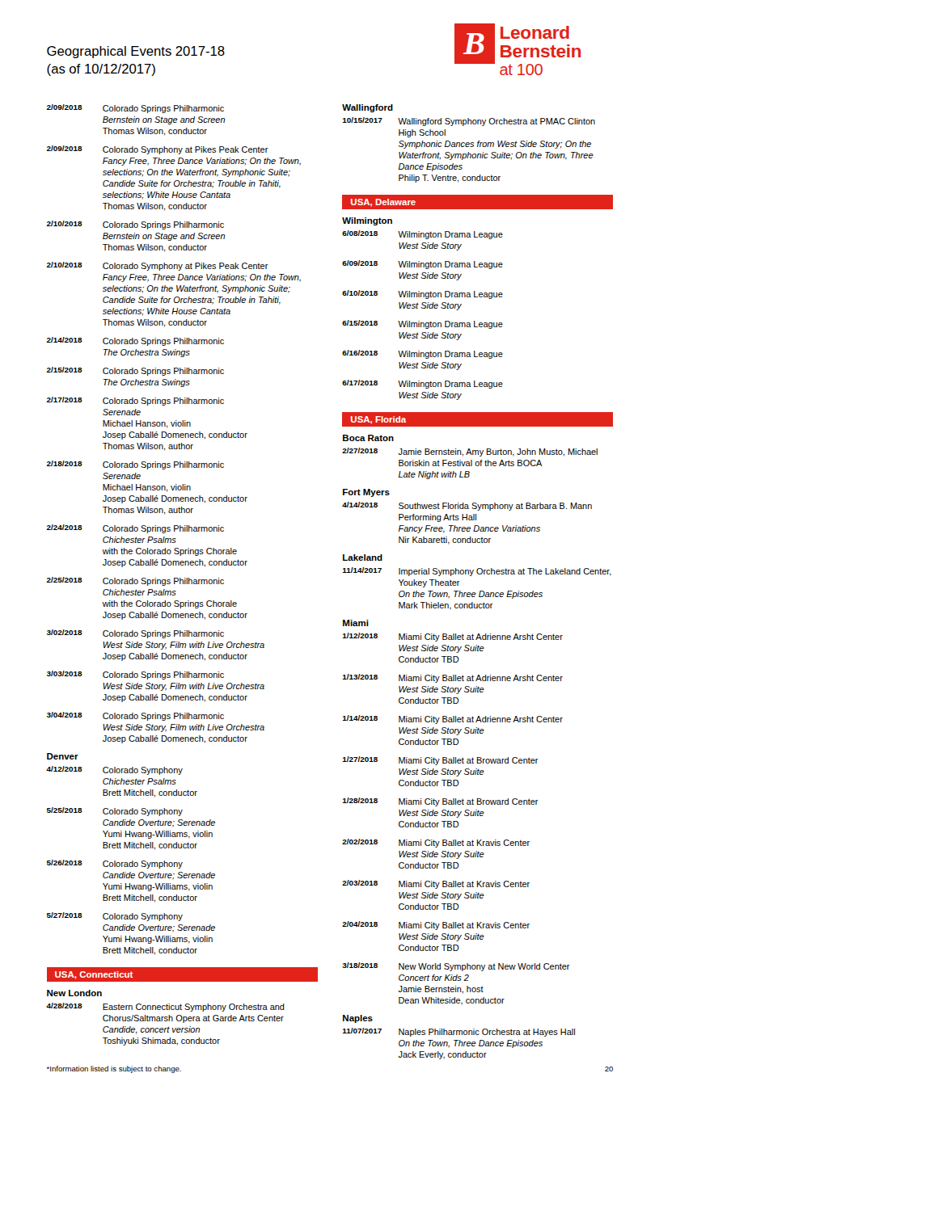B
Leonard
Bernsteinat 100
Geographical Events 2017-18 (as of 10/12/2017)
2/09/2018
Colorado Springs Philharmonic
Bernstein on Stage and Screen
Thomas Wilson, conductor
2/09/2018
Colorado Symphony at Pikes Peak Center
Fancy Free, Three Dance Variations; On the Town, selections; On the Waterfront, Symphonic Suite; Candide Suite for Orchestra; Trouble in Tahiti, selections; White House Cantata
Thomas Wilson, conductor
2/10/2018
Colorado Springs Philharmonic
Bernstein on Stage and Screen
Thomas Wilson, conductor
2/10/2018
Colorado Symphony at Pikes Peak Center
Fancy Free, Three Dance Variations; On the Town, selections; On the Waterfront, Symphonic Suite; Candide Suite for Orchestra; Trouble in Tahiti, selections; White House Cantata
Thomas Wilson, conductor
2/14/2018
Colorado Springs Philharmonic
The Orchestra Swings
2/15/2018
Colorado Springs Philharmonic
The Orchestra Swings
2/17/2018
Colorado Springs Philharmonic
Serenade
Michael Hanson, violin
Josep Caballé Domenech, conductor
Thomas Wilson, author
2/18/2018
Colorado Springs Philharmonic
Serenade
Michael Hanson, violin
Josep Caballé Domenech, conductor
Thomas Wilson, author
2/24/2018
Colorado Springs Philharmonic
Chichester Psalms
with the Colorado Springs Chorale
Josep Caballé Domenech, conductor
2/25/2018
Colorado Springs Philharmonic
Chichester Psalms
with the Colorado Springs Chorale
Josep Caballé Domenech, conductor
3/02/2018
Colorado Springs Philharmonic
West Side Story, Film with Live Orchestra
Josep Caballé Domenech, conductor
3/03/2018
Colorado Springs Philharmonic
West Side Story, Film with Live Orchestra
Josep Caballé Domenech, conductor
3/04/2018
Colorado Springs Philharmonic
West Side Story, Film with Live Orchestra
Josep Caballé Domenech, conductor
Denver
4/12/2018
Colorado Symphony
Chichester Psalms
Brett Mitchell, conductor
5/25/2018
Colorado Symphony
Candide Overture; Serenade
Yumi Hwang-Williams, violin
Brett Mitchell, conductor
5/26/2018
Colorado Symphony
Candide Overture; Serenade
Yumi Hwang-Williams, violin
Brett Mitchell, conductor
5/27/2018
Colorado Symphony
Candide Overture; Serenade
Yumi Hwang-Williams, violin
Brett Mitchell, conductor
USA, Connecticut
New London
4/28/2018
Eastern Connecticut Symphony Orchestra and Chorus/Saltmarsh Opera at Garde Arts Center
Candide, concert version
Toshiyuki Shimada, conductor
Wallingford
10/15/2017
Wallingford Symphony Orchestra at PMAC Clinton High School
Symphonic Dances from West Side Story; On the Waterfront, Symphonic Suite; On the Town, Three Dance Episodes
Philip T. Ventre, conductor
USA, Delaware
Wilmington
6/08/2018
Wilmington Drama League
West Side Story
6/09/2018
Wilmington Drama League
West Side Story
6/10/2018
Wilmington Drama League
West Side Story
6/15/2018
Wilmington Drama League
West Side Story
6/16/2018
Wilmington Drama League
West Side Story
6/17/2018
Wilmington Drama League
West Side Story
USA, Florida
Boca Raton
2/27/2018
Jamie Bernstein, Amy Burton, John Musto, Michael Boriskin at Festival of the Arts BOCA
Late Night with LB
Fort Myers
4/14/2018
Southwest Florida Symphony at Barbara B. Mann Performing Arts Hall
Fancy Free, Three Dance Variations
Nir Kabaretti, conductor
Lakeland
11/14/2017
Imperial Symphony Orchestra at The Lakeland Center, Youkey Theater
On the Town, Three Dance Episodes
Mark Thielen, conductor
Miami
1/12/2018
Miami City Ballet at Adrienne Arsht Center
West Side Story Suite
Conductor TBD
1/13/2018
Miami City Ballet at Adrienne Arsht Center
West Side Story Suite
Conductor TBD
1/14/2018
Miami City Ballet at Adrienne Arsht Center
West Side Story Suite
Conductor TBD
1/27/2018
Miami City Ballet at Broward Center
West Side Story Suite
Conductor TBD
1/28/2018
Miami City Ballet at Broward Center
West Side Story Suite
Conductor TBD
2/02/2018
Miami City Ballet at Kravis Center
West Side Story Suite
Conductor TBD
2/03/2018
Miami City Ballet at Kravis Center
West Side Story Suite
Conductor TBD
2/04/2018
Miami City Ballet at Kravis Center
West Side Story Suite
Conductor TBD
3/18/2018
New World Symphony at New World Center
Concert for Kids 2
Jamie Bernstein, host
Dean Whiteside, conductor
Naples
11/07/2017
Naples Philharmonic Orchestra at Hayes Hall
On the Town, Three Dance Episodes
Jack Everly, conductor
*Information listed is subject to change.
20